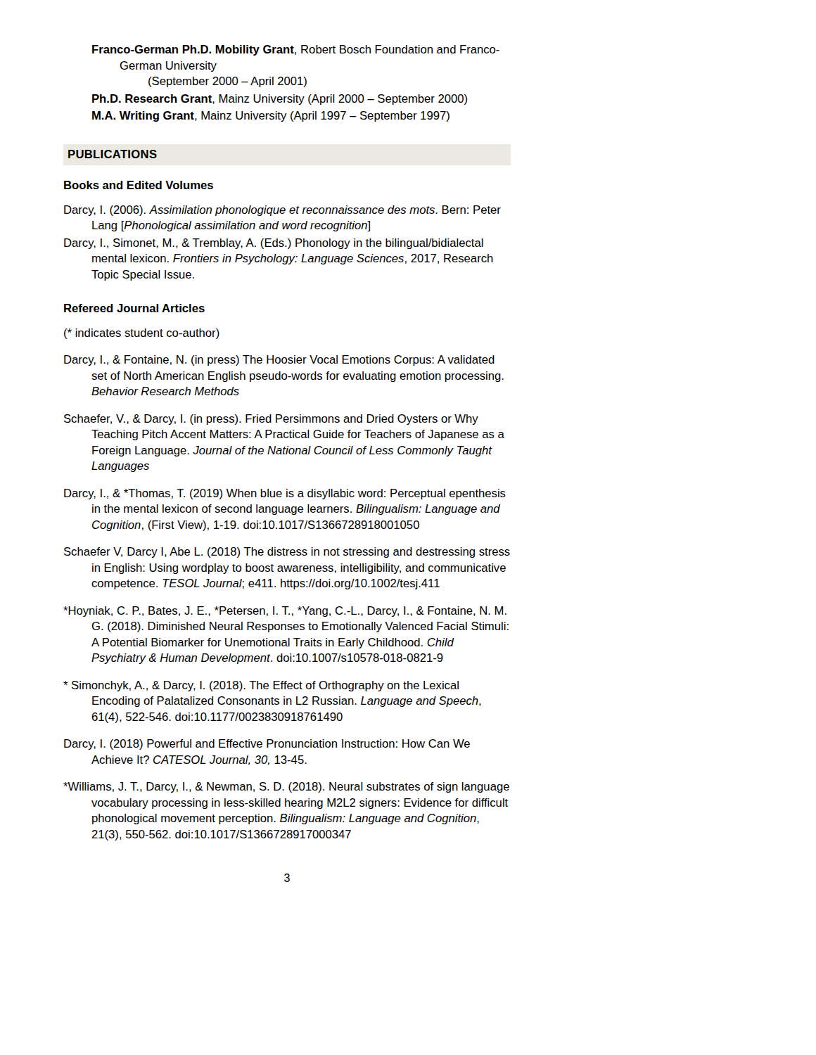Franco-German Ph.D. Mobility Grant, Robert Bosch Foundation and Franco-German University(September 2000 – April 2001)
Ph.D. Research Grant, Mainz University (April 2000 – September 2000)
M.A. Writing Grant, Mainz University (April 1997 – September 1997)
PUBLICATIONS
Books and Edited Volumes
Darcy, I. (2006). Assimilation phonologique et reconnaissance des mots. Bern: Peter Lang [Phonological assimilation and word recognition]
Darcy, I., Simonet, M., & Tremblay, A. (Eds.) Phonology in the bilingual/bidialectal mental lexicon. Frontiers in Psychology: Language Sciences, 2017, Research Topic Special Issue.
Refereed Journal Articles
(* indicates student co-author)
Darcy, I., & Fontaine, N. (in press) The Hoosier Vocal Emotions Corpus: A validated set of North American English pseudo-words for evaluating emotion processing. Behavior Research Methods
Schaefer, V., & Darcy, I. (in press). Fried Persimmons and Dried Oysters or Why Teaching Pitch Accent Matters: A Practical Guide for Teachers of Japanese as a Foreign Language. Journal of the National Council of Less Commonly Taught Languages
Darcy, I., & *Thomas, T. (2019) When blue is a disyllabic word: Perceptual epenthesis in the mental lexicon of second language learners. Bilingualism: Language and Cognition, (First View), 1-19. doi:10.1017/S1366728918001050
Schaefer V, Darcy I, Abe L. (2018) The distress in not stressing and destressing stress in English: Using wordplay to boost awareness, intelligibility, and communicative competence. TESOL Journal; e411. https://doi.org/10.1002/tesj.411
*Hoyniak, C. P., Bates, J. E., *Petersen, I. T., *Yang, C.-L., Darcy, I., & Fontaine, N. M. G. (2018). Diminished Neural Responses to Emotionally Valenced Facial Stimuli: A Potential Biomarker for Unemotional Traits in Early Childhood. Child Psychiatry & Human Development. doi:10.1007/s10578-018-0821-9
* Simonchyk, A., & Darcy, I. (2018). The Effect of Orthography on the Lexical Encoding of Palatalized Consonants in L2 Russian. Language and Speech, 61(4), 522-546. doi:10.1177/0023830918761490
Darcy, I. (2018) Powerful and Effective Pronunciation Instruction: How Can We Achieve It? CATESOL Journal, 30, 13-45.
*Williams, J. T., Darcy, I., & Newman, S. D. (2018). Neural substrates of sign language vocabulary processing in less-skilled hearing M2L2 signers: Evidence for difficult phonological movement perception. Bilingualism: Language and Cognition, 21(3), 550-562. doi:10.1017/S1366728917000347
3